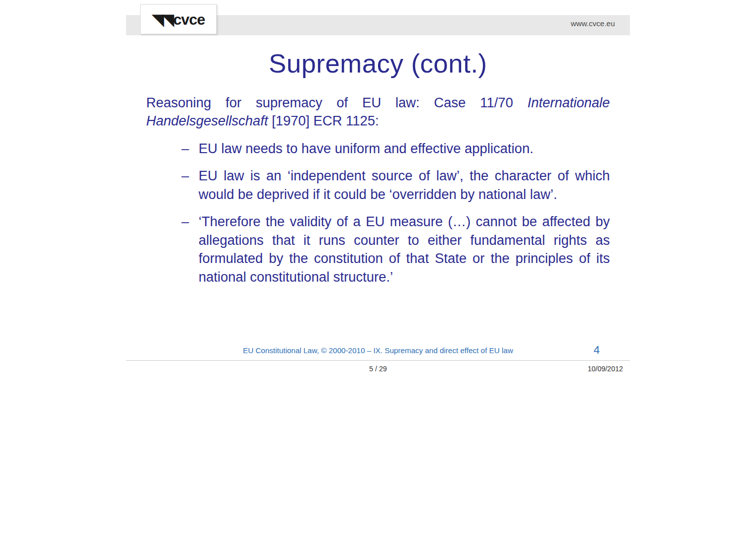◥◥cvce
www.cvce.eu
Supremacy (cont.)
Reasoning for supremacy of EU law: Case 11/70 Internationale Handelsgesellschaft [1970] ECR 1125:
EU law needs to have uniform and effective application.
EU law is an ‘independent source of law’, the character of which would be deprived if it could be ‘overridden by national law’.
‘Therefore the validity of a EU measure (…) cannot be affected by allegations that it runs counter to either fundamental rights as formulated by the constitution of that State or the principles of its national constitutional structure.’
EU Constitutional Law, © 2000-2010 – IX. Supremacy and direct effect of EU law 4
5 / 29
10/09/2012